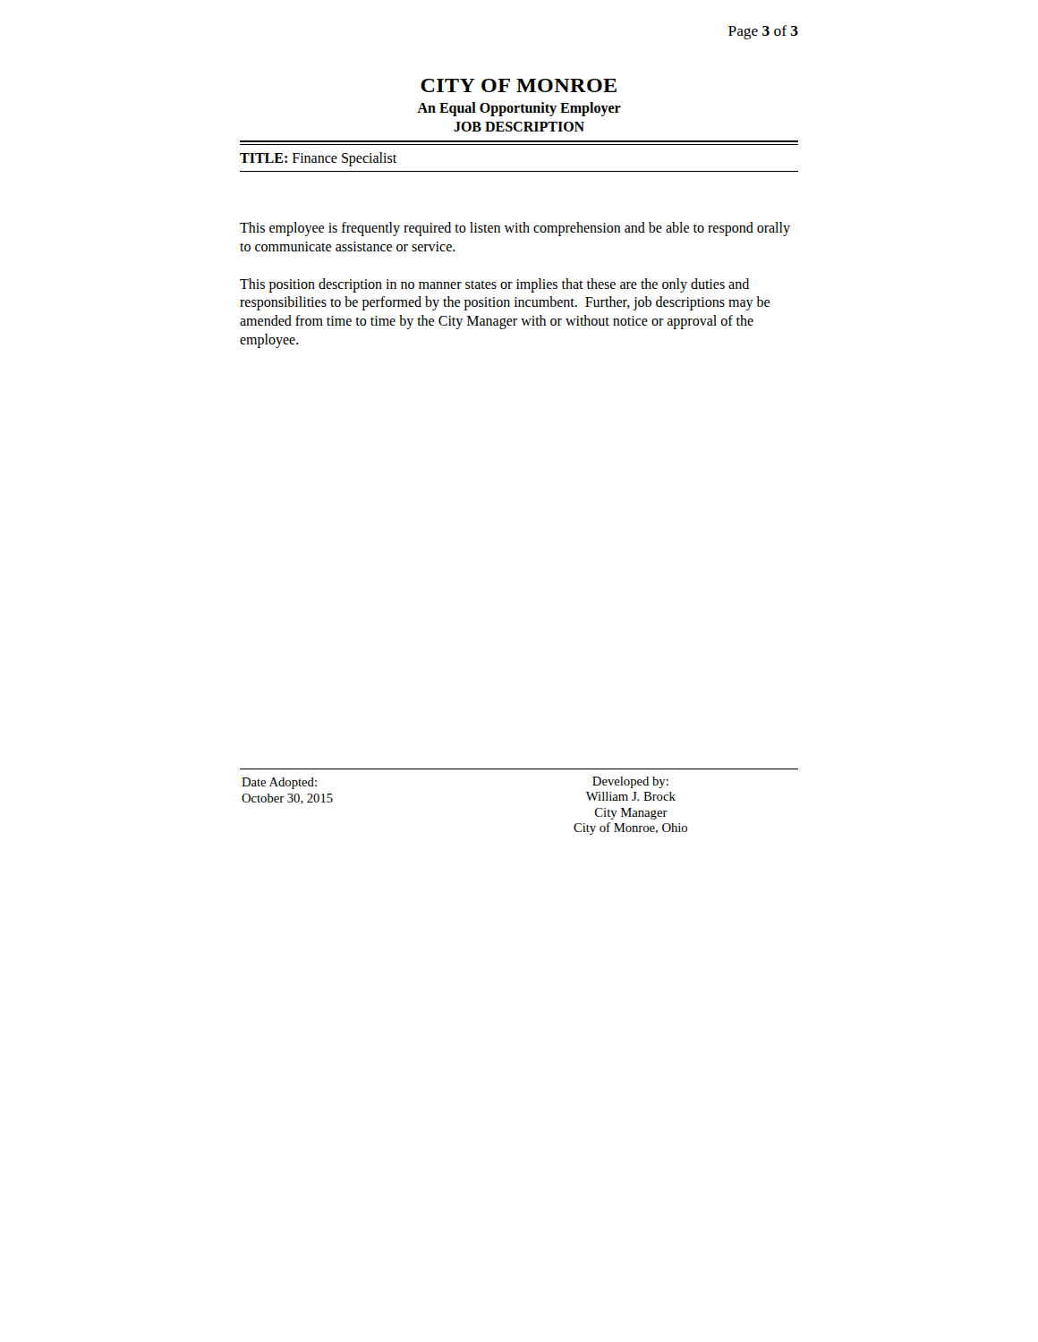Page 3 of 3
CITY OF MONROE
An Equal Opportunity Employer
JOB DESCRIPTION
TITLE: Finance Specialist
This employee is frequently required to listen with comprehension and be able to respond orally to communicate assistance or service.
This position description in no manner states or implies that these are the only duties and responsibilities to be performed by the position incumbent. Further, job descriptions may be amended from time to time by the City Manager with or without notice or approval of the employee.
| Date Adopted: October 30, 2015 | Developed by: William J. Brock City Manager City of Monroe, Ohio |